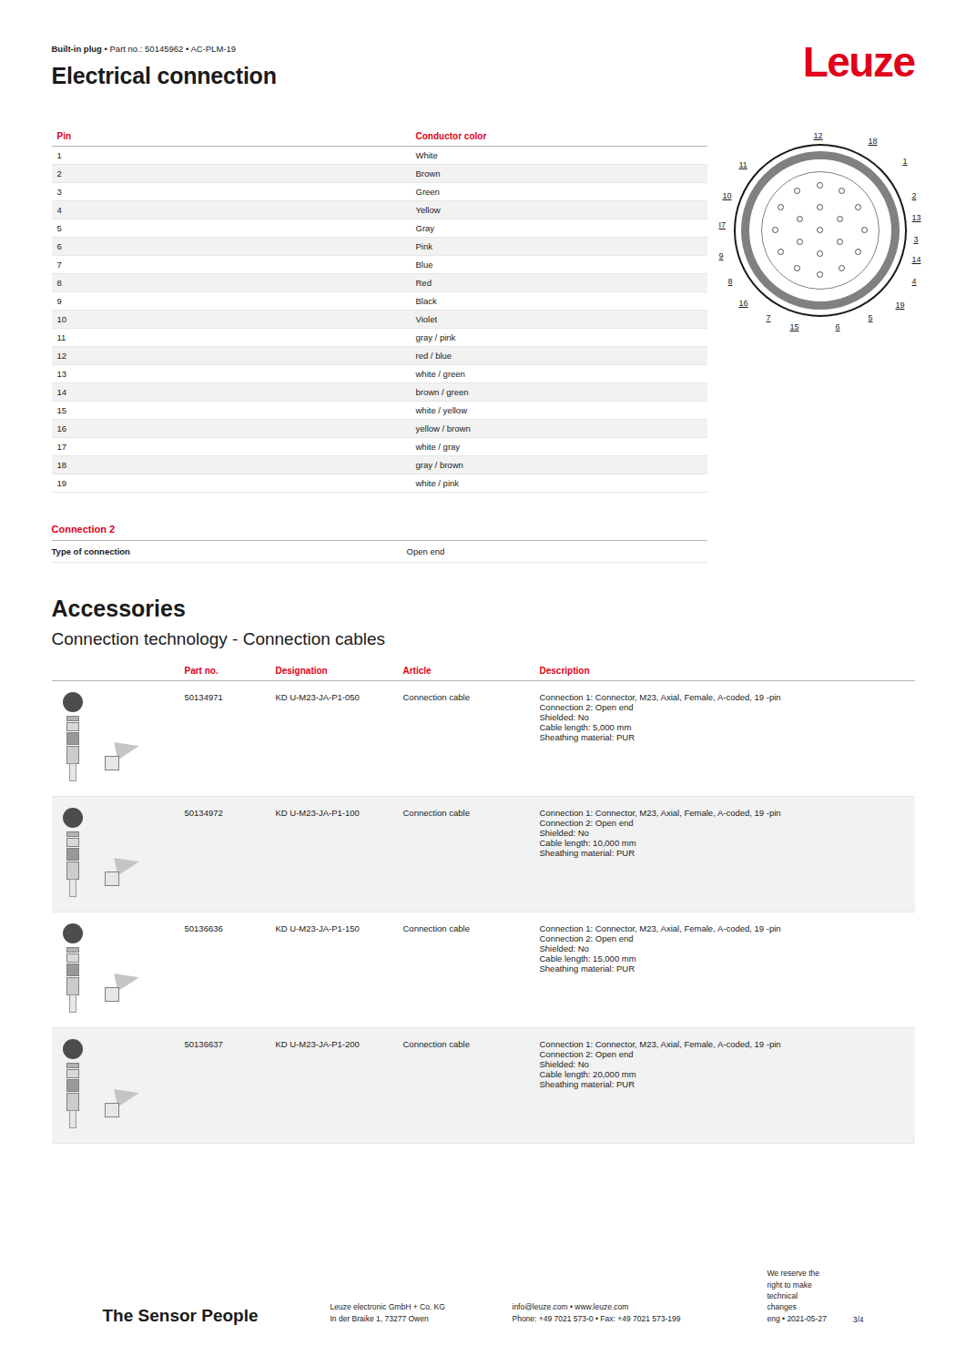Built-in plug • Part no.: 50145962 • AC-PLM-19
Electrical connection
Leuze
| Pin | Conductor color |
| --- | --- |
| 1 | White |
| 2 | Brown |
| 3 | Green |
| 4 | Yellow |
| 5 | Gray |
| 6 | Pink |
| 7 | Blue |
| 8 | Red |
| 9 | Black |
| 10 | Violet |
| 11 | gray / pink |
| 12 | red / blue |
| 13 | white / green |
| 14 | brown / green |
| 15 | white / yellow |
| 16 | yellow / brown |
| 17 | white / gray |
| 18 | gray / brown |
| 19 | white / pink |
12 18 1 2 13 3 14 4 19 5 6 15 7 16 8 9 I7 10 11
Connection 2
Type of connection
Open end
Accessories
Connection technology - Connection cables
| | Part no. | Designation | Article | Description |
| --- | --- | --- | --- | --- |
| | 50134971 | KD U-M23-JA-P1-050 | Connection cable | Connection 1: Connector, M23, Axial, Female, A-coded, 19 -pin Connection 2: Open end Shielded: No Cable length: 5,000 mm Sheathing material: PUR |
| | 50134972 | KD U-M23-JA-P1-100 | Connection cable | Connection 1: Connector, M23, Axial, Female, A-coded, 19 -pin Connection 2: Open end Shielded: No Cable length: 10,000 mm Sheathing material: PUR |
| | 50136636 | KD U-M23-JA-P1-150 | Connection cable | Connection 1: Connector, M23, Axial, Female, A-coded, 19 -pin Connection 2: Open end Shielded: No Cable length: 15,000 mm Sheathing material: PUR |
| | 50136637 | KD U-M23-JA-P1-200 | Connection cable | Connection 1: Connector, M23, Axial, Female, A-coded, 19 -pin Connection 2: Open end Shielded: No Cable length: 20,000 mm Sheathing material: PUR |
The Sensor People
Leuze electronic GmbH + Co. KG
In der Braike 1, 73277 Owen
info@leuze.com • www.leuze.com
Phone: +49 7021 573-0 • Fax: +49 7021 573-199
We reserve the right to make technical changes
eng • 2021-05-27
3/4